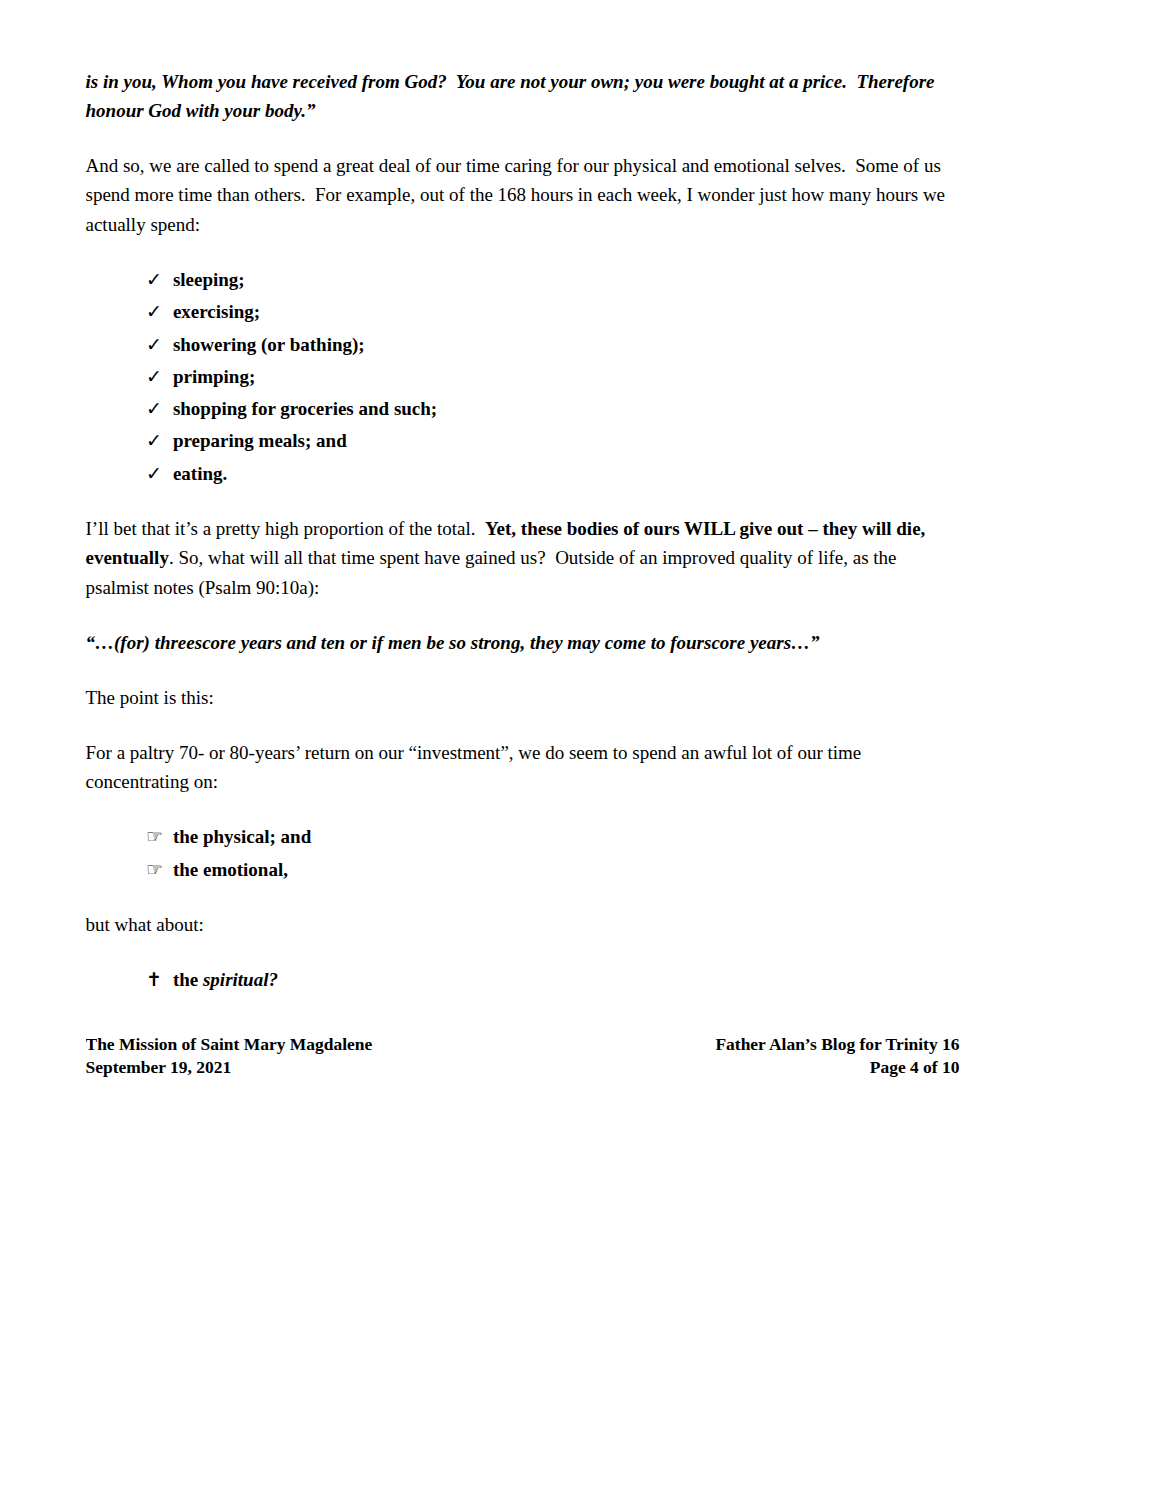is in you, Whom you have received from God? You are not your own; you were bought at a price. Therefore honour God with your body.”
And so, we are called to spend a great deal of our time caring for our physical and emotional selves. Some of us spend more time than others. For example, out of the 168 hours in each week, I wonder just how many hours we actually spend:
sleeping;
exercising;
showering (or bathing);
primping;
shopping for groceries and such;
preparing meals; and
eating.
I’ll bet that it’s a pretty high proportion of the total. Yet, these bodies of ours WILL give out – they will die, eventually. So, what will all that time spent have gained us? Outside of an improved quality of life, as the psalmist notes (Psalm 90:10a):
“…(for) threescore years and ten or if men be so strong, they may come to fourscore years…”
The point is this:
For a paltry 70- or 80-years’ return on our “investment”, we do seem to spend an awful lot of our time concentrating on:
the physical; and
the emotional,
but what about:
the spiritual?
The Mission of Saint Mary Magdalene
September 19, 2021
Father Alan’s Blog for Trinity 16
Page 4 of 10